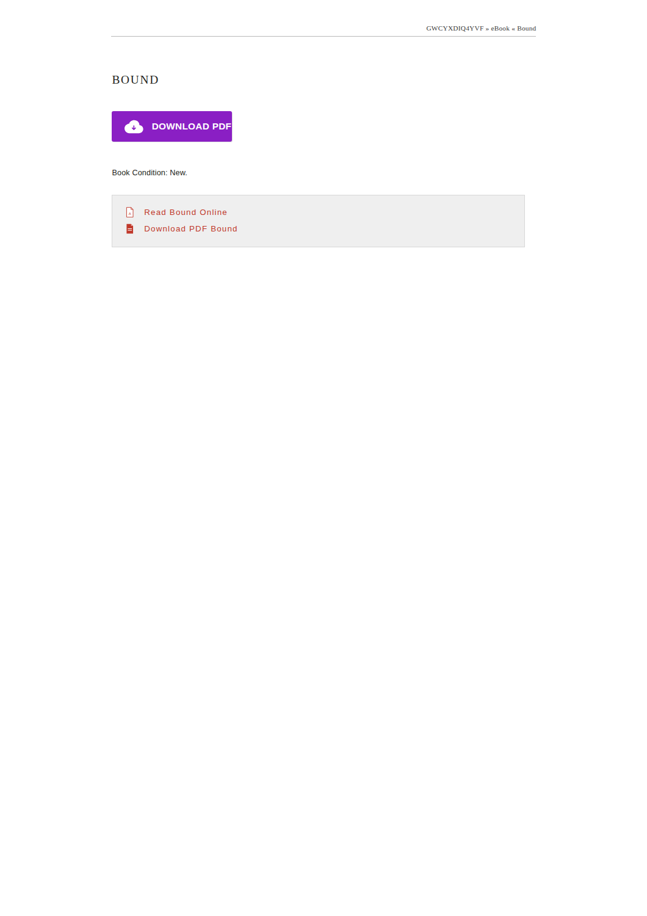GWCYXDIQ4YVF » eBook « Bound
BOUND
DOWNLOAD PDF
Book Condition: New.
A Read Bound Online
Download PDF Bound